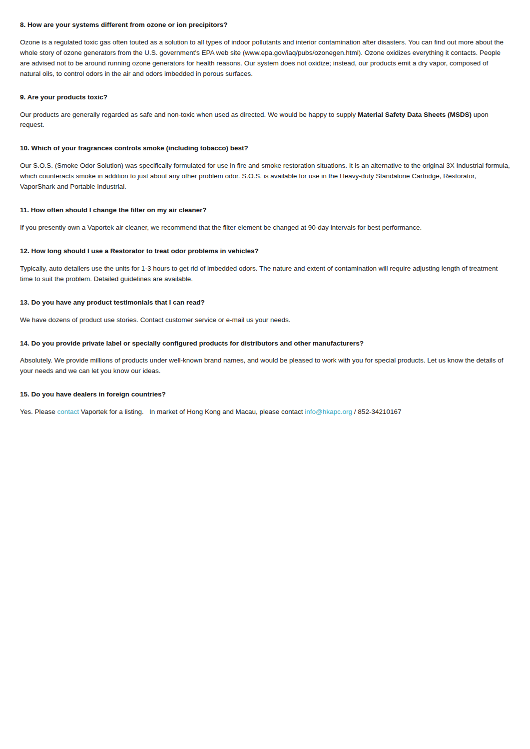8. How are your systems different from ozone or ion precipitors?
Ozone is a regulated toxic gas often touted as a solution to all types of indoor pollutants and interior contamination after disasters. You can find out more about the whole story of ozone generators from the U.S. government's EPA web site (www.epa.gov/iaq/pubs/ozonegen.html). Ozone oxidizes everything it contacts. People are advised not to be around running ozone generators for health reasons. Our system does not oxidize; instead, our products emit a dry vapor, composed of natural oils, to control odors in the air and odors imbedded in porous surfaces.
9. Are your products toxic?
Our products are generally regarded as safe and non-toxic when used as directed. We would be happy to supply Material Safety Data Sheets (MSDS) upon request.
10. Which of your fragrances controls smoke (including tobacco) best?
Our S.O.S. (Smoke Odor Solution) was specifically formulated for use in fire and smoke restoration situations. It is an alternative to the original 3X Industrial formula, which counteracts smoke in addition to just about any other problem odor. S.O.S. is available for use in the Heavy-duty Standalone Cartridge, Restorator, VaporShark and Portable Industrial.
11. How often should I change the filter on my air cleaner?
If you presently own a Vaportek air cleaner, we recommend that the filter element be changed at 90-day intervals for best performance.
12. How long should I use a Restorator to treat odor problems in vehicles?
Typically, auto detailers use the units for 1-3 hours to get rid of imbedded odors. The nature and extent of contamination will require adjusting length of treatment time to suit the problem. Detailed guidelines are available.
13. Do you have any product testimonials that I can read?
We have dozens of product use stories. Contact customer service or e-mail us your needs.
14. Do you provide private label or specially configured products for distributors and other manufacturers?
Absolutely. We provide millions of products under well-known brand names, and would be pleased to work with you for special products. Let us know the details of your needs and we can let you know our ideas.
15. Do you have dealers in foreign countries?
Yes. Please contact Vaportek for a listing. In market of Hong Kong and Macau, please contact info@hkapc.org / 852-34210167